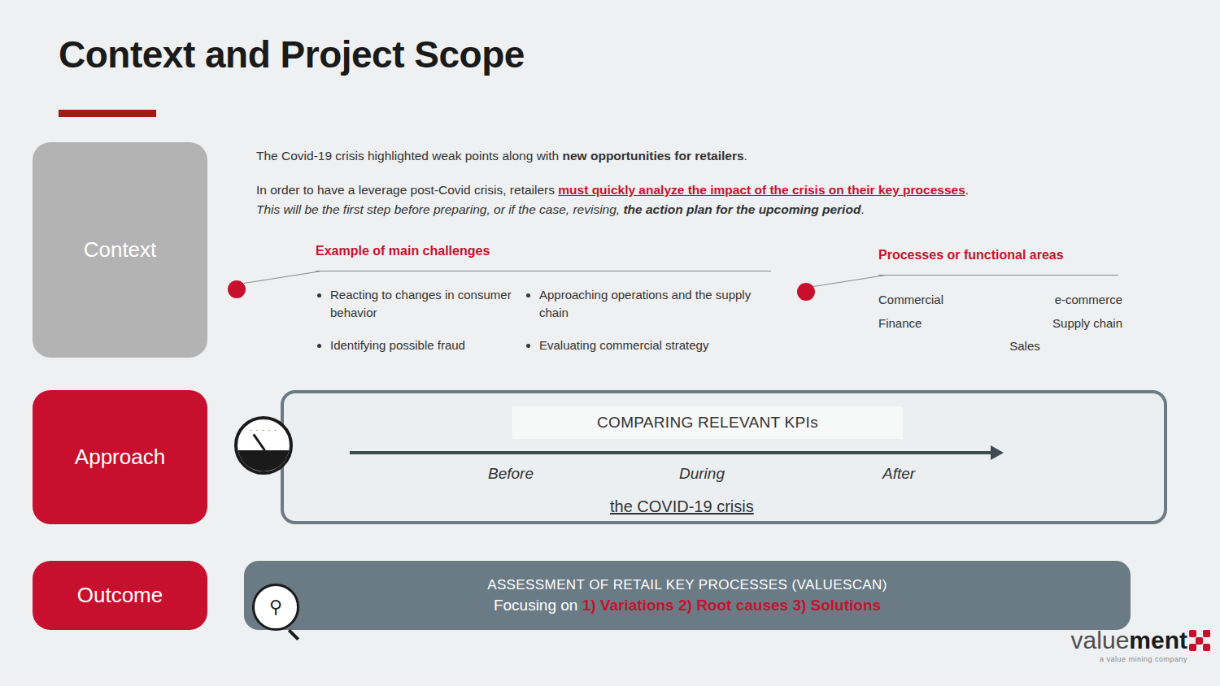Context and Project Scope
Context
Approach
Outcome
The Covid-19 crisis highlighted weak points along with new opportunities for retailers.
In order to have a leverage post-Covid crisis, retailers must quickly analyze the impact of the crisis on their key processes.
This will be the first step before preparing, or if the case, revising, the action plan for the upcoming period.
Example of main challenges
Reacting to changes in consumer behavior
Identifying possible fraud
Approaching operations and the supply chain
Evaluating commercial strategy
Processes or functional areas
Commercial e-commerce
Finance Supply chain
Sales
COMPARING RELEVANT KPIs
Before
During
After
the COVID-19 crisis
· · · · ·
ASSESSMENT OF RETAIL KEY PROCESSES (VALUESCAN)
Focusing on 1) Variations 2) Root causes 3) Solutions
⚲
valuement
a value mining company